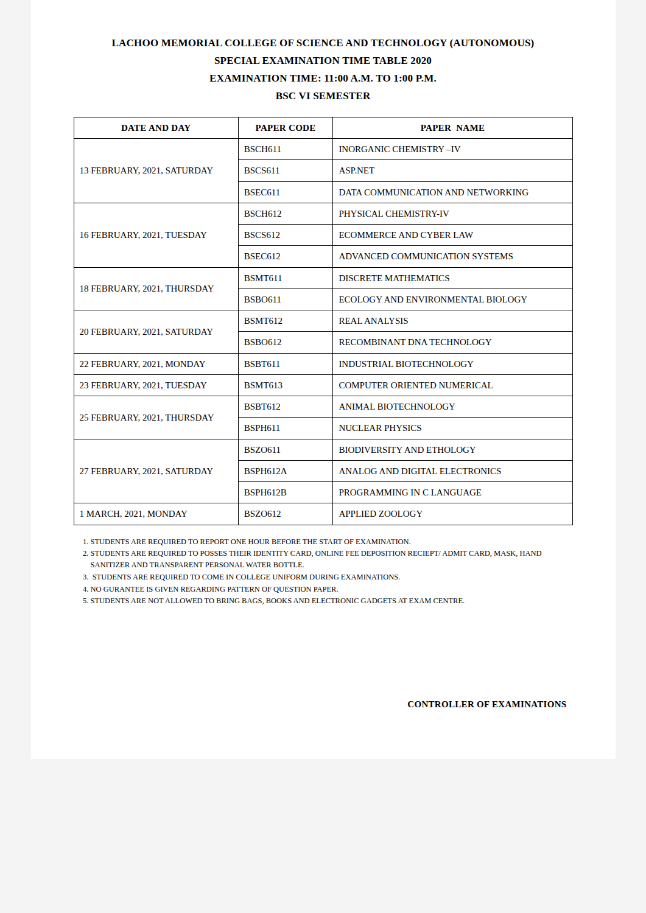LACHOO MEMORIAL COLLEGE OF SCIENCE AND TECHNOLOGY (AUTONOMOUS)
SPECIAL EXAMINATION TIME TABLE 2020
EXAMINATION TIME: 11:00 A.M. TO 1:00 P.M.
BSC VI SEMESTER
Special Examination Time Table 2020 – BSc VI Semester
| DATE AND DAY | PAPER CODE | PAPER NAME |
| --- | --- | --- |
| 13 FEBRUARY, 2021, SATURDAY | BSCH611 | INORGANIC CHEMISTRY –IV |
| BSCS611 | ASP.NET |
| BSEC611 | DATA COMMUNICATION AND NETWORKING |
| 16 FEBRUARY, 2021, TUESDAY | BSCH612 | PHYSICAL CHEMISTRY-IV |
| BSCS612 | ECOMMERCE AND CYBER LAW |
| BSEC612 | ADVANCED COMMUNICATION SYSTEMS |
| 18 FEBRUARY, 2021, THURSDAY | BSMT611 | DISCRETE MATHEMATICS |
| BSBO611 | ECOLOGY AND ENVIRONMENTAL BIOLOGY |
| 20 FEBRUARY, 2021, SATURDAY | BSMT612 | REAL ANALYSIS |
| BSBO612 | RECOMBINANT DNA TECHNOLOGY |
| 22 FEBRUARY, 2021, MONDAY | BSBT611 | INDUSTRIAL BIOTECHNOLOGY |
| 23 FEBRUARY, 2021, TUESDAY | BSMT613 | COMPUTER ORIENTED NUMERICAL |
| 25 FEBRUARY, 2021, THURSDAY | BSBT612 | ANIMAL BIOTECHNOLOGY |
| BSPH611 | NUCLEAR PHYSICS |
| 27 FEBRUARY, 2021, SATURDAY | BSZO611 | BIODIVERSITY AND ETHOLOGY |
| BSPH612A | ANALOG AND DIGITAL ELECTRONICS |
| BSPH612B | PROGRAMMING IN C LANGUAGE |
| 1 MARCH, 2021, MONDAY | BSZO612 | APPLIED ZOOLOGY |
STUDENTS ARE REQUIRED TO REPORT ONE HOUR BEFORE THE START OF EXAMINATION.
STUDENTS ARE REQUIRED TO POSSES THEIR IDENTITY CARD, ONLINE FEE DEPOSITION RECIEPT/ ADMIT CARD, MASK, HAND SANITIZER AND TRANSPARENT PERSONAL WATER BOTTLE.
STUDENTS ARE REQUIRED TO COME IN COLLEGE UNIFORM DURING EXAMINATIONS.
NO GURANTEE IS GIVEN REGARDING PATTERN OF QUESTION PAPER.
STUDENTS ARE NOT ALLOWED TO BRING BAGS, BOOKS AND ELECTRONIC GADGETS AT EXAM CENTRE.
CONTROLLER OF EXAMINATIONS